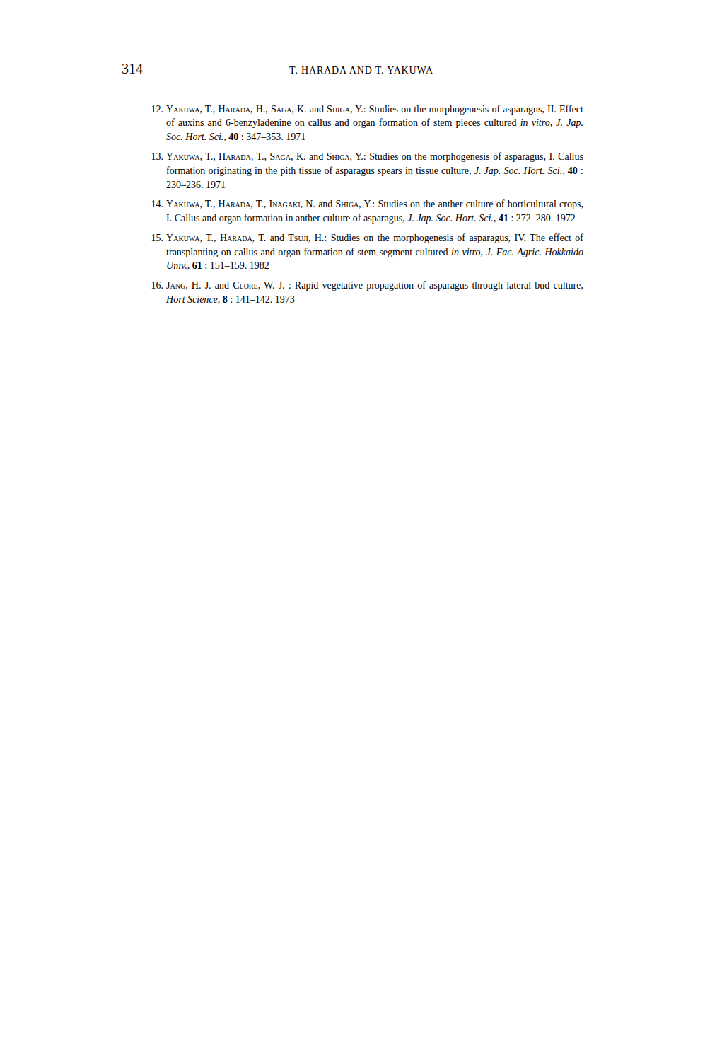314
T. HARADA AND T. YAKUWA
12. Yakuwa, T., Harada, H., Saga, K. and Shiga, Y.: Studies on the morphogenesis of asparagus, II. Effect of auxins and 6-benzyladenine on callus and organ formation of stem pieces cultured in vitro, J. Jap. Soc. Hort. Sci., 40 : 347–353. 1971
13. Yakuwa, T., Harada, T., Saga, K. and Shiga, Y.: Studies on the morphogenesis of asparagus, I. Callus formation originating in the pith tissue of asparagus spears in tissue culture, J. Jap. Soc. Hort. Sci., 40 : 230–236. 1971
14. Yakuwa, T., Harada, T., Inagaki, N. and Shiga, Y.: Studies on the anther culture of horticultural crops, I. Callus and organ formation in anther culture of asparagus, J. Jap. Soc. Hort. Sci., 41 : 272–280. 1972
15. Yakuwa, T., Harada, T. and Tsuji, H.: Studies on the morphogenesis of asparagus, IV. The effect of transplanting on callus and organ formation of stem segment cultured in vitro, J. Fac. Agric. Hokkaido Univ., 61 : 151–159. 1982
16. Jang, H. J. and Clore, W. J. : Rapid vegetative propagation of asparagus through lateral bud culture, Hort Science, 8 : 141–142. 1973